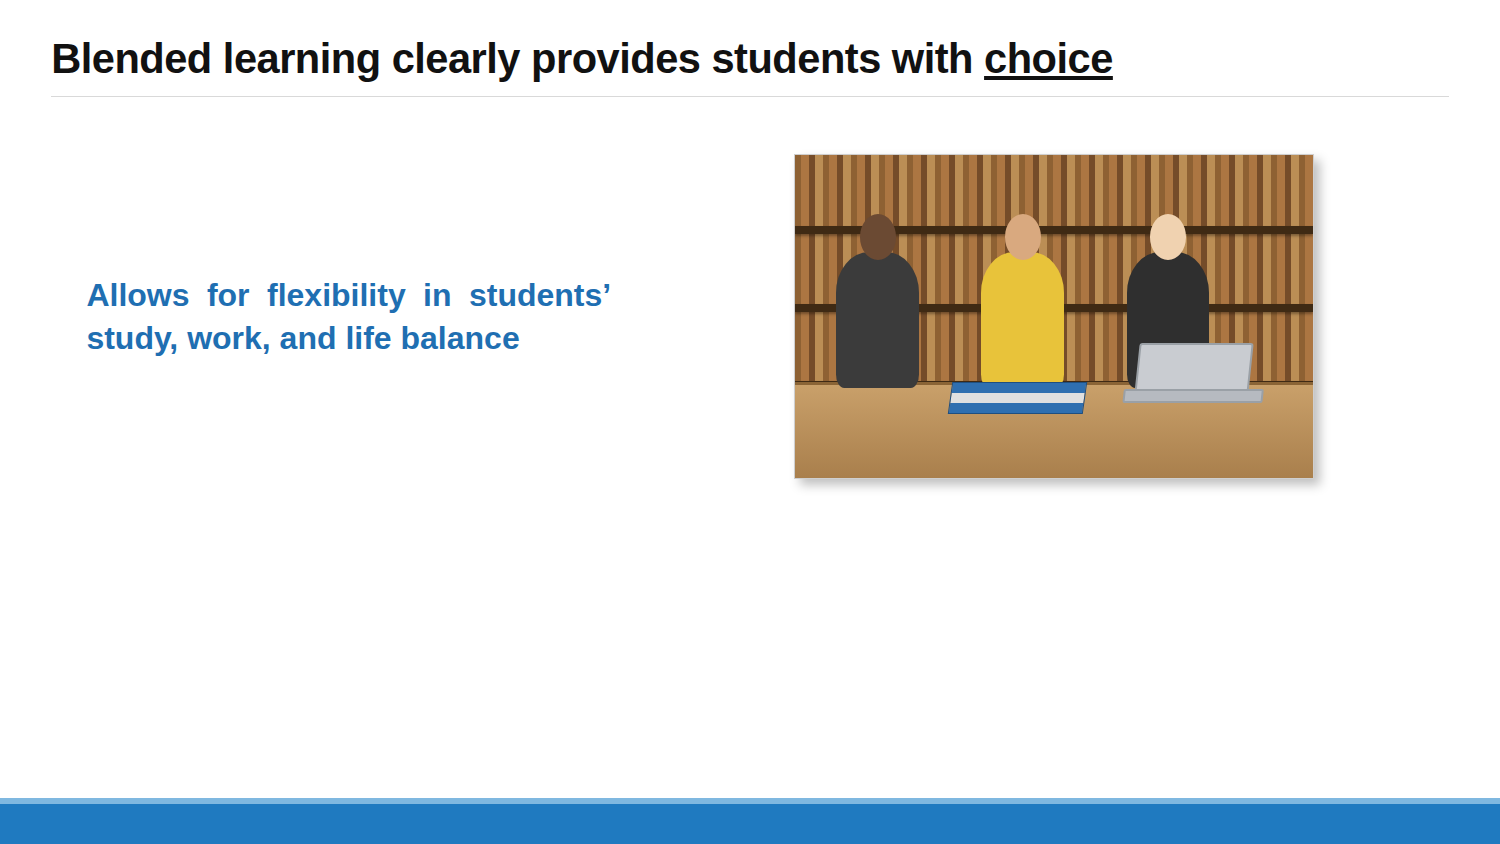Blended learning clearly provides students with choice
Allows for flexibility in students’ study, work, and life balance